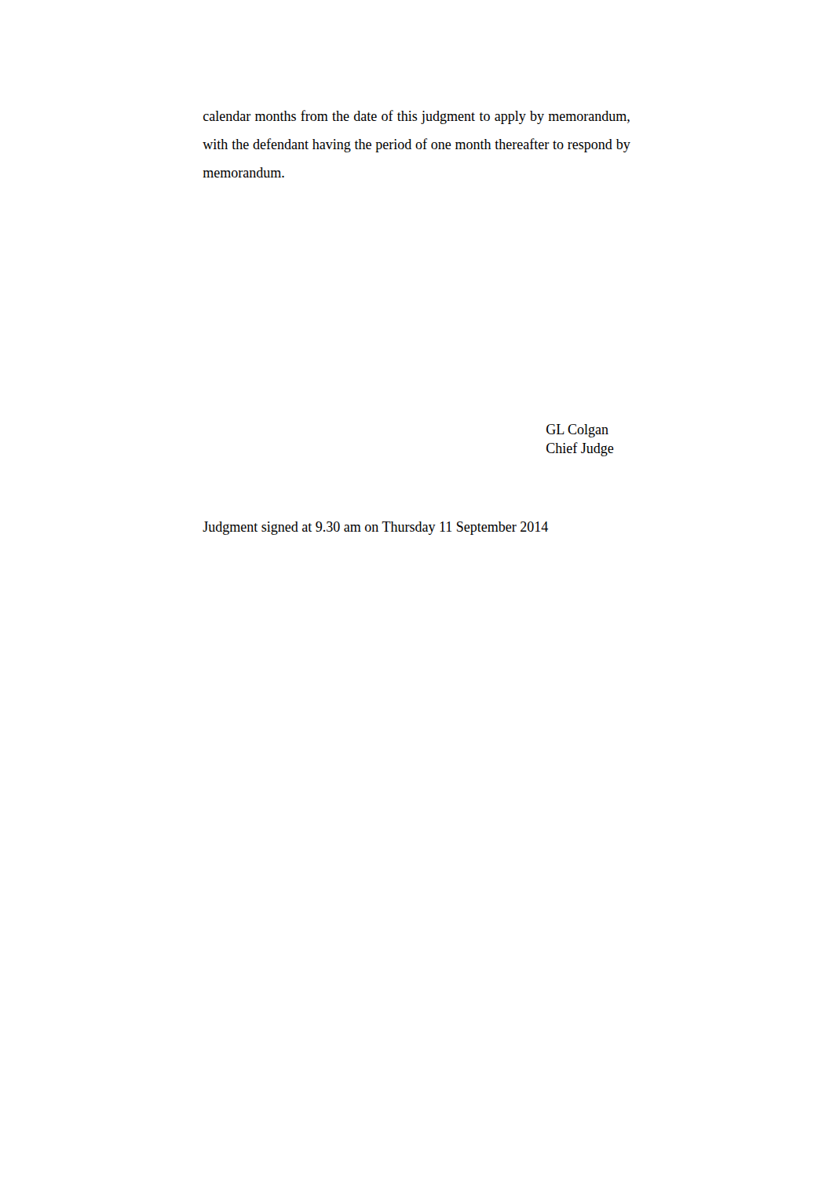calendar months from the date of this judgment to apply by memorandum, with the defendant having the period of one month thereafter to respond by memorandum.
GL Colgan
Chief Judge
Judgment signed at 9.30 am on Thursday 11 September 2014